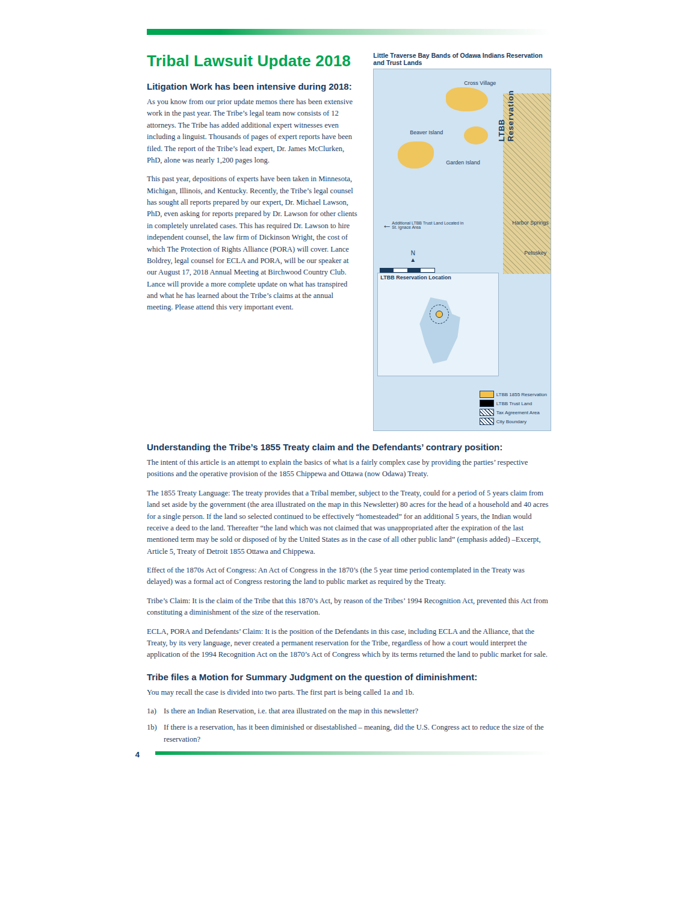Tribal Lawsuit Update 2018
Litigation Work has been intensive during 2018:
As you know from our prior update memos there has been extensive work in the past year. The Tribe’s legal team now consists of 12 attorneys. The Tribe has added additional expert witnesses even including a linguist. Thousands of pages of expert reports have been filed. The report of the Tribe’s lead expert, Dr. James McClurken, PhD, alone was nearly 1,200 pages long.
This past year, depositions of experts have been taken in Minnesota, Michigan, Illinois, and Kentucky. Recently, the Tribe’s legal counsel has sought all reports prepared by our expert, Dr. Michael Lawson, PhD, even asking for reports prepared by Dr. Lawson for other clients in completely unrelated cases. This has required Dr. Lawson to hire independent counsel, the law firm of Dickinson Wright, the cost of which The Protection of Rights Alliance (PORA) will cover. Lance Boldrey, legal counsel for ECLA and PORA, will be our speaker at our August 17, 2018 Annual Meeting at Birchwood Country Club. Lance will provide a more complete update on what has transpired and what he has learned about the Tribe’s claims at the annual meeting. Please attend this very important event.
Little Traverse Bay Bands of Odawa Indians Reservation and Trust Lands
Cross Village
Tip
Beaver Island
Garden Island
Emmet
Petoskey
Charlevoix
Harbor Springs
LTBB Reservation
←
Additional LTBB Trust Land Located in St. Ignace Area
N
▲
0 10 Miles
This map is intended for general informational purposes only and is subject to change. Source: LTBB GIS, 2016. LTBB Legal Dept. Boundary Coverage, 2016.
LTBB Reservation Location
LTBB 1855 Reservation
LTBB Trust Land
Tax Agreement Area
City Boundary
Understanding the Tribe’s 1855 Treaty claim and the Defendants’ contrary position:
The intent of this article is an attempt to explain the basics of what is a fairly complex case by providing the parties’ respective positions and the operative provision of the 1855 Chippewa and Ottawa (now Odawa) Treaty.
The 1855 Treaty Language: The treaty provides that a Tribal member, subject to the Treaty, could for a period of 5 years claim from land set aside by the government (the area illustrated on the map in this Newsletter) 80 acres for the head of a household and 40 acres for a single person. If the land so selected continued to be effectively “homesteaded” for an additional 5 years, the Indian would receive a deed to the land. Thereafter “the land which was not claimed that was unappropriated after the expiration of the last mentioned term may be sold or disposed of by the United States as in the case of all other public land” (emphasis added) –Excerpt, Article 5, Treaty of Detroit 1855 Ottawa and Chippewa.
Effect of the 1870s Act of Congress: An Act of Congress in the 1870’s (the 5 year time period contemplated in the Treaty was delayed) was a formal act of Congress restoring the land to public market as required by the Treaty.
Tribe’s Claim: It is the claim of the Tribe that this 1870’s Act, by reason of the Tribes’ 1994 Recognition Act, prevented this Act from constituting a diminishment of the size of the reservation.
ECLA, PORA and Defendants’ Claim: It is the position of the Defendants in this case, including ECLA and the Alliance, that the Treaty, by its very language, never created a permanent reservation for the Tribe, regardless of how a court would interpret the application of the 1994 Recognition Act on the 1870’s Act of Congress which by its terms returned the land to public market for sale.
Tribe files a Motion for Summary Judgment on the question of diminishment:
You may recall the case is divided into two parts. The first part is being called 1a and 1b.
1a) Is there an Indian Reservation, i.e. that area illustrated on the map in this newsletter?
1b) If there is a reservation, has it been diminished or disestablished – meaning, did the U.S. Congress act to reduce the size of the reservation?
4